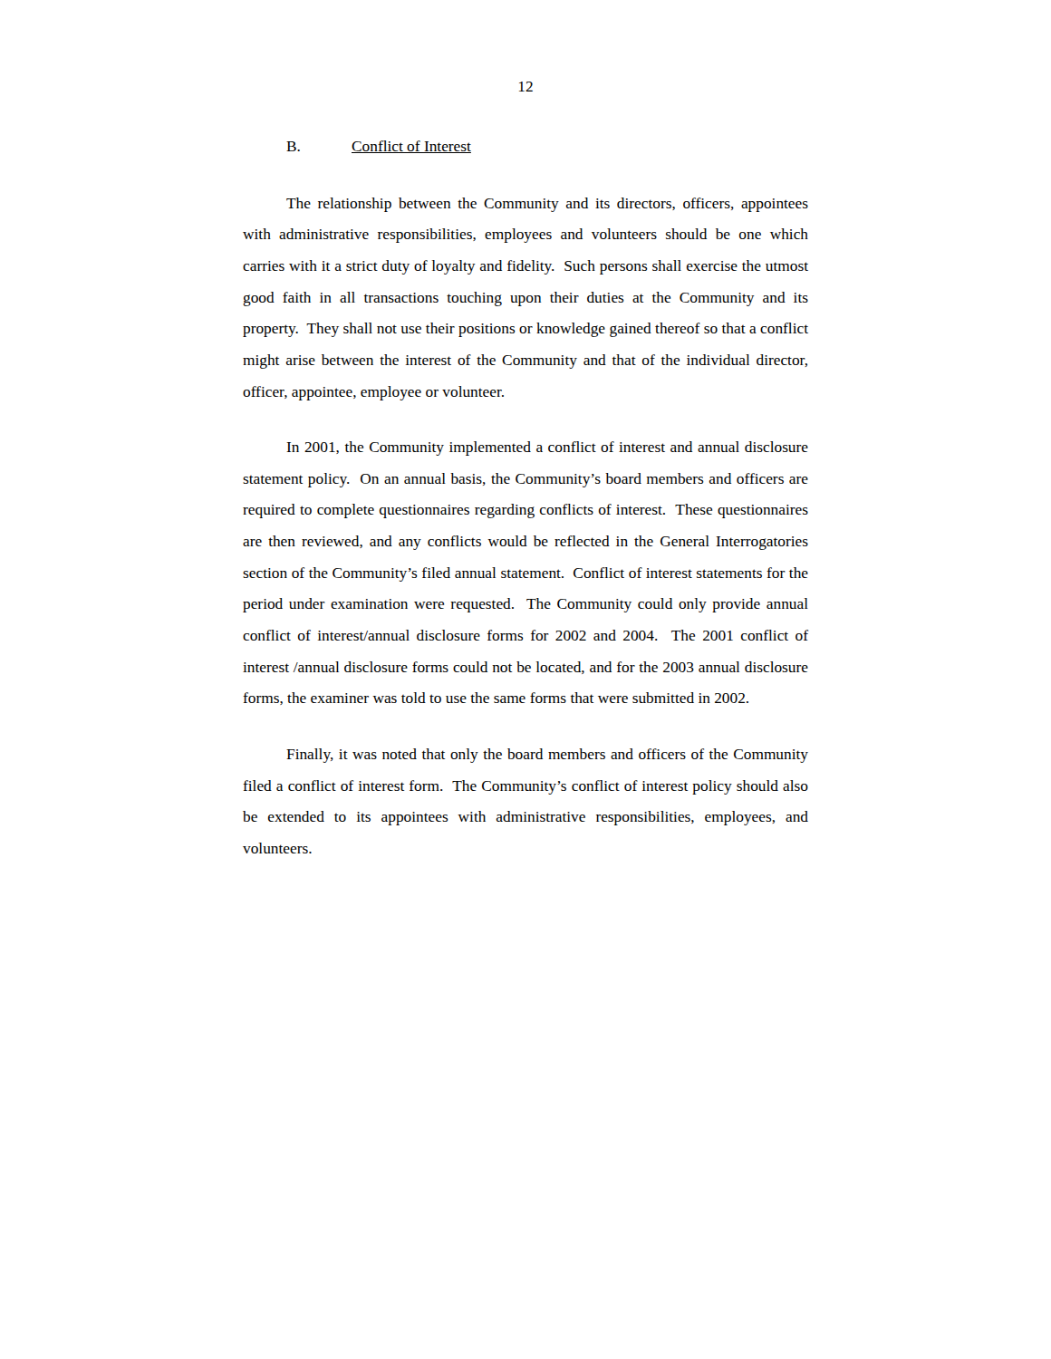12
B. Conflict of Interest
The relationship between the Community and its directors, officers, appointees with administrative responsibilities, employees and volunteers should be one which carries with it a strict duty of loyalty and fidelity. Such persons shall exercise the utmost good faith in all transactions touching upon their duties at the Community and its property. They shall not use their positions or knowledge gained thereof so that a conflict might arise between the interest of the Community and that of the individual director, officer, appointee, employee or volunteer.
In 2001, the Community implemented a conflict of interest and annual disclosure statement policy. On an annual basis, the Community’s board members and officers are required to complete questionnaires regarding conflicts of interest. These questionnaires are then reviewed, and any conflicts would be reflected in the General Interrogatories section of the Community’s filed annual statement. Conflict of interest statements for the period under examination were requested. The Community could only provide annual conflict of interest/annual disclosure forms for 2002 and 2004. The 2001 conflict of interest /annual disclosure forms could not be located, and for the 2003 annual disclosure forms, the examiner was told to use the same forms that were submitted in 2002.
Finally, it was noted that only the board members and officers of the Community filed a conflict of interest form. The Community’s conflict of interest policy should also be extended to its appointees with administrative responsibilities, employees, and volunteers.